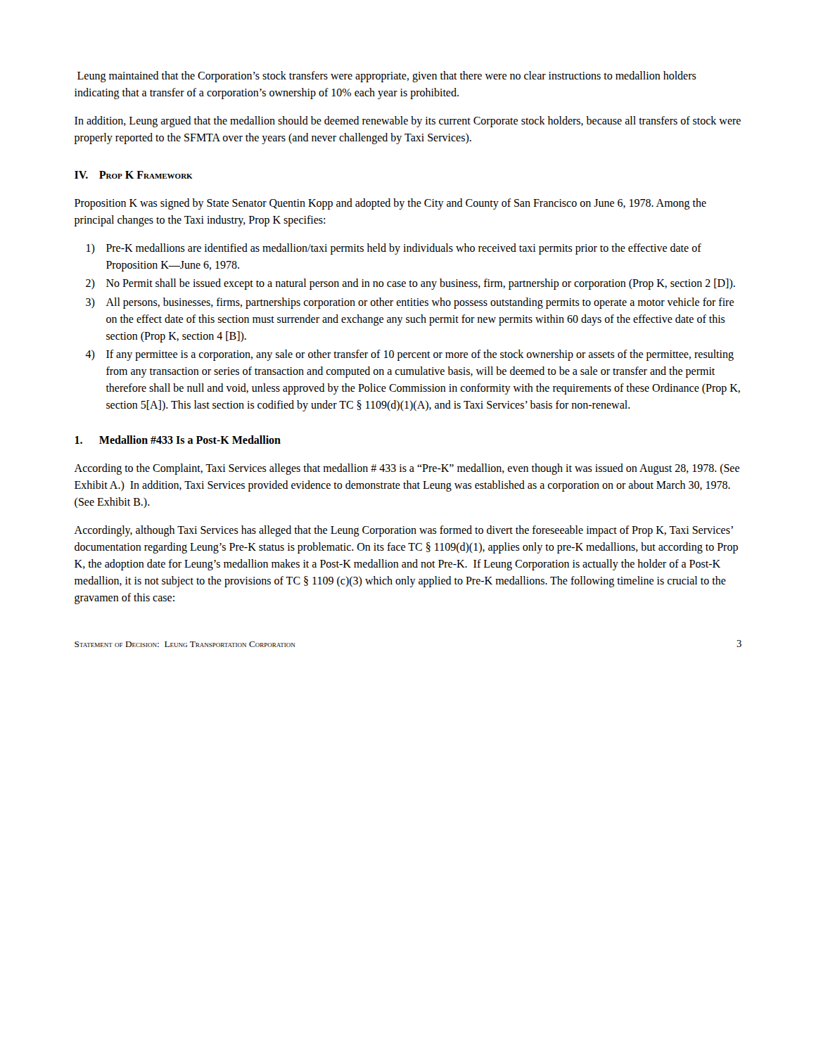Leung maintained that the Corporation’s stock transfers were appropriate, given that there were no clear instructions to medallion holders indicating that a transfer of a corporation’s ownership of 10% each year is prohibited.
In addition, Leung argued that the medallion should be deemed renewable by its current Corporate stock holders, because all transfers of stock were properly reported to the SFMTA over the years (and never challenged by Taxi Services).
IV. Prop K Framework
Proposition K was signed by State Senator Quentin Kopp and adopted by the City and County of San Francisco on June 6, 1978. Among the principal changes to the Taxi industry, Prop K specifies:
Pre-K medallions are identified as medallion/taxi permits held by individuals who received taxi permits prior to the effective date of Proposition K—June 6, 1978.
No Permit shall be issued except to a natural person and in no case to any business, firm, partnership or corporation (Prop K, section 2 [D]).
All persons, businesses, firms, partnerships corporation or other entities who possess outstanding permits to operate a motor vehicle for fire on the effect date of this section must surrender and exchange any such permit for new permits within 60 days of the effective date of this section (Prop K, section 4 [B]).
If any permittee is a corporation, any sale or other transfer of 10 percent or more of the stock ownership or assets of the permittee, resulting from any transaction or series of transaction and computed on a cumulative basis, will be deemed to be a sale or transfer and the permit therefore shall be null and void, unless approved by the Police Commission in conformity with the requirements of these Ordinance (Prop K, section 5[A]). This last section is codified by under TC § 1109(d)(1)(A), and is Taxi Services’ basis for non-renewal.
1. Medallion #433 Is a Post-K Medallion
According to the Complaint, Taxi Services alleges that medallion # 433 is a “Pre-K” medallion, even though it was issued on August 28, 1978. (See Exhibit A.) In addition, Taxi Services provided evidence to demonstrate that Leung was established as a corporation on or about March 30, 1978. (See Exhibit B.).
Accordingly, although Taxi Services has alleged that the Leung Corporation was formed to divert the foreseeable impact of Prop K, Taxi Services’ documentation regarding Leung’s Pre-K status is problematic. On its face TC § 1109(d)(1), applies only to pre-K medallions, but according to Prop K, the adoption date for Leung’s medallion makes it a Post-K medallion and not Pre-K. If Leung Corporation is actually the holder of a Post-K medallion, it is not subject to the provisions of TC § 1109 (c)(3) which only applied to Pre-K medallions. The following timeline is crucial to the gravamen of this case:
Statement of Decision: Leung Transportation Corporation 3